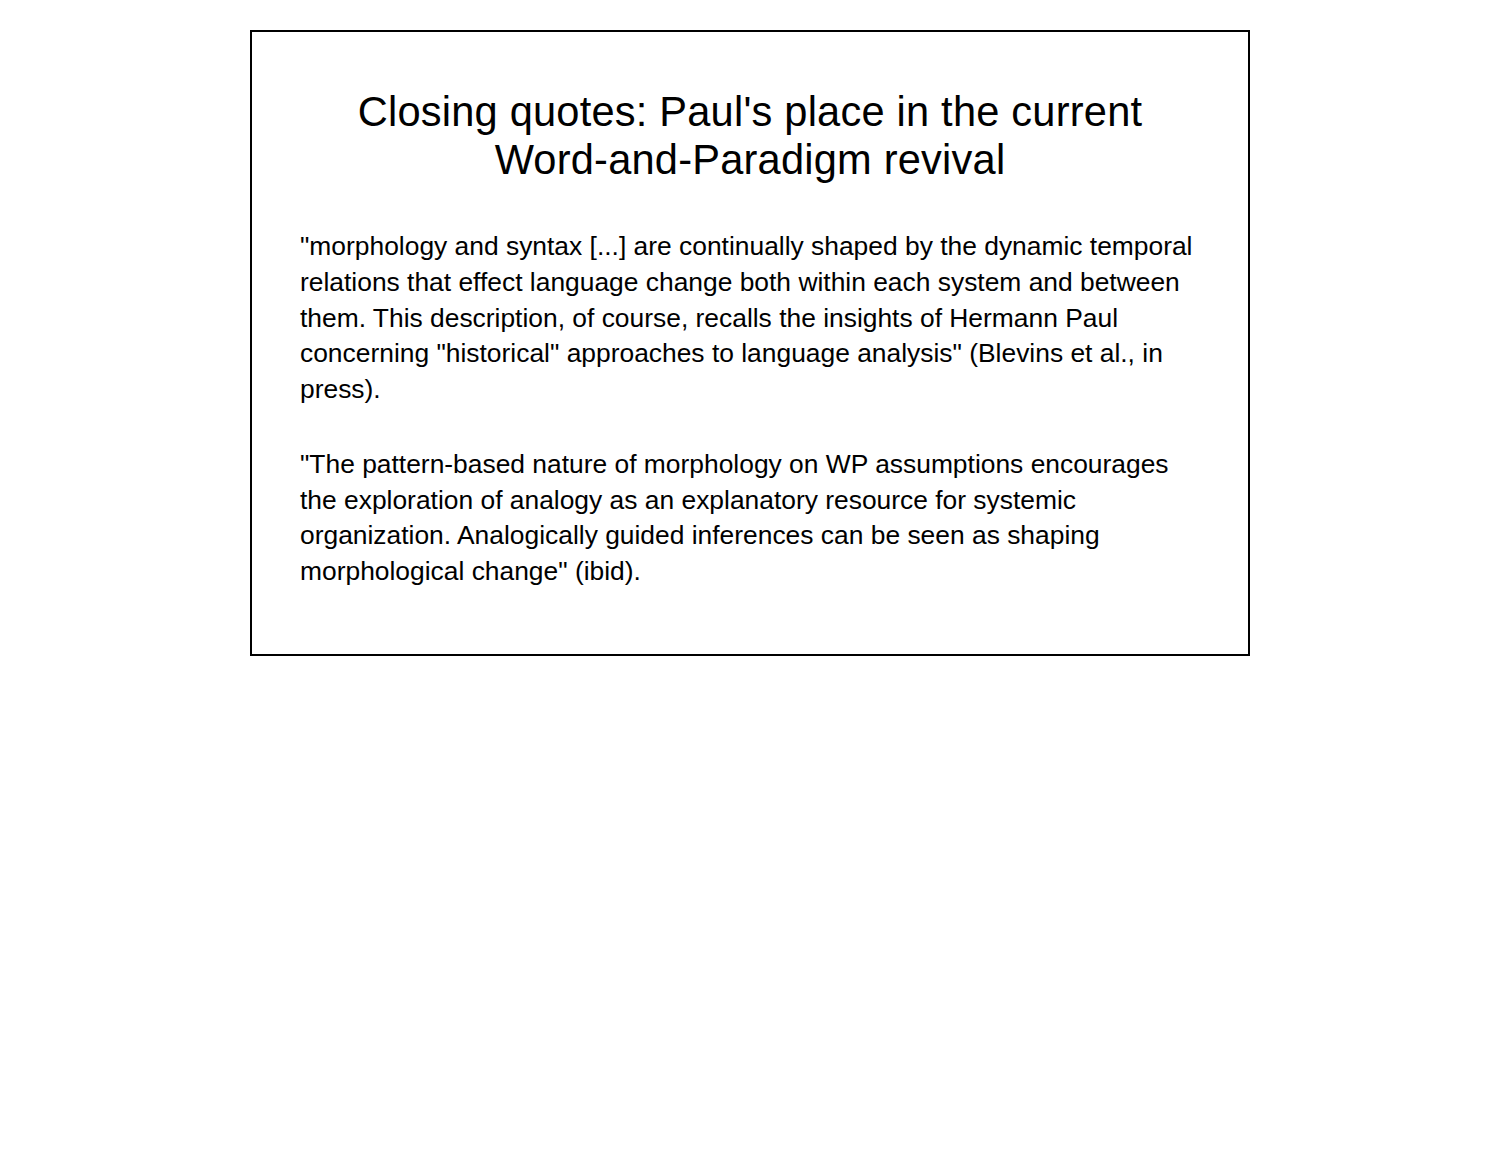Closing quotes: Paul's place in the current Word-and-Paradigm revival
"morphology and syntax [...] are continually shaped by the dynamic temporal relations that effect language change both within each system and between them. This description, of course, recalls the insights of Hermann Paul concerning "historical" approaches to language analysis" (Blevins et al., in press).
"The pattern-based nature of morphology on WP assumptions encourages the exploration of analogy as an explanatory resource for systemic organization. Analogically guided inferences can be seen as shaping morphological change" (ibid).